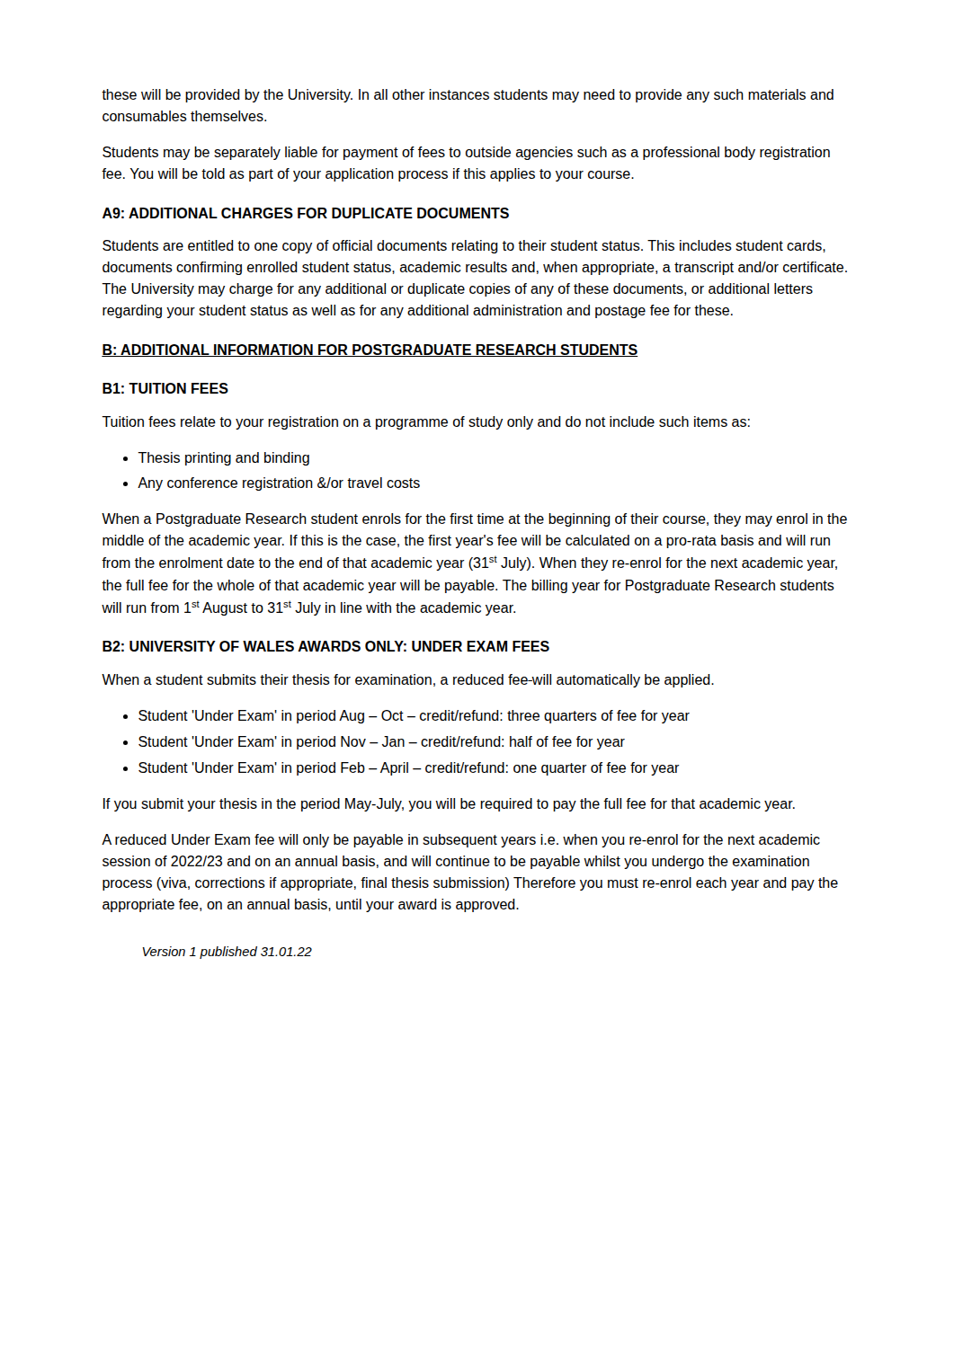these will be provided by the University. In all other instances students may need to provide any such materials and consumables themselves.
Students may be separately liable for payment of fees to outside agencies such as a professional body registration fee. You will be told as part of your application process if this applies to your course.
A9: ADDITIONAL CHARGES FOR DUPLICATE DOCUMENTS
Students are entitled to one copy of official documents relating to their student status. This includes student cards, documents confirming enrolled student status, academic results and, when appropriate, a transcript and/or certificate. The University may charge for any additional or duplicate copies of any of these documents, or additional letters regarding your student status as well as for any additional administration and postage fee for these.
B: ADDITIONAL INFORMATION FOR POSTGRADUATE RESEARCH STUDENTS
B1: TUITION FEES
Tuition fees relate to your registration on a programme of study only and do not include such items as:
Thesis printing and binding
Any conference registration &/or travel costs
When a Postgraduate Research student enrols for the first time at the beginning of their course, they may enrol in the middle of the academic year. If this is the case, the first year's fee will be calculated on a pro-rata basis and will run from the enrolment date to the end of that academic year (31st July). When they re-enrol for the next academic year, the full fee for the whole of that academic year will be payable. The billing year for Postgraduate Research students will run from 1st August to 31st July in line with the academic year.
B2: UNIVERSITY OF WALES AWARDS ONLY: UNDER EXAM FEES
When a student submits their thesis for examination, a reduced fee will automatically be applied.
Student 'Under Exam' in period Aug – Oct – credit/refund: three quarters of fee for year
Student 'Under Exam' in period Nov – Jan – credit/refund: half of fee for year
Student 'Under Exam' in period Feb – April – credit/refund: one quarter of fee for year
If you submit your thesis in the period May-July, you will be required to pay the full fee for that academic year.
A reduced Under Exam fee will only be payable in subsequent years i.e. when you re-enrol for the next academic session of 2022/23 and on an annual basis, and will continue to be payable whilst you undergo the examination process (viva, corrections if appropriate, final thesis submission) Therefore you must re-enrol each year and pay the appropriate fee, on an annual basis, until your award is approved.
Version 1 published 31.01.22